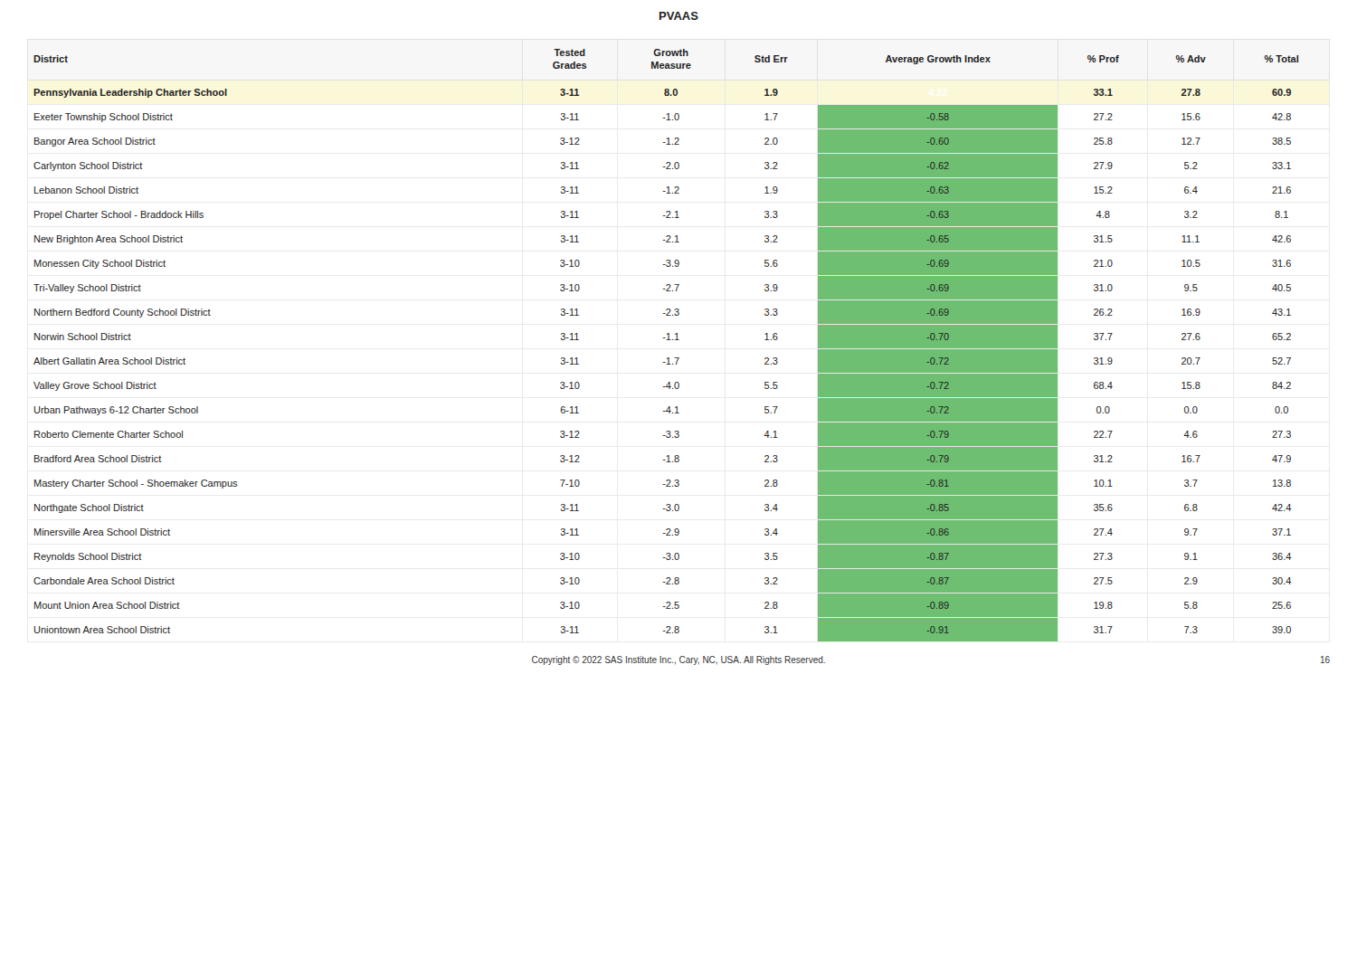PVAAS
| District | Tested Grades | Growth Measure | Std Err | Average Growth Index | % Prof | % Adv | % Total |
| --- | --- | --- | --- | --- | --- | --- | --- |
| Pennsylvania Leadership Charter School | 3-11 | 8.0 | 1.9 | 4.22 | 33.1 | 27.8 | 60.9 |
| Exeter Township School District | 3-11 | -1.0 | 1.7 | -0.58 | 27.2 | 15.6 | 42.8 |
| Bangor Area School District | 3-12 | -1.2 | 2.0 | -0.60 | 25.8 | 12.7 | 38.5 |
| Carlynton School District | 3-11 | -2.0 | 3.2 | -0.62 | 27.9 | 5.2 | 33.1 |
| Lebanon School District | 3-11 | -1.2 | 1.9 | -0.63 | 15.2 | 6.4 | 21.6 |
| Propel Charter School - Braddock Hills | 3-11 | -2.1 | 3.3 | -0.63 | 4.8 | 3.2 | 8.1 |
| New Brighton Area School District | 3-11 | -2.1 | 3.2 | -0.65 | 31.5 | 11.1 | 42.6 |
| Monessen City School District | 3-10 | -3.9 | 5.6 | -0.69 | 21.0 | 10.5 | 31.6 |
| Tri-Valley School District | 3-10 | -2.7 | 3.9 | -0.69 | 31.0 | 9.5 | 40.5 |
| Northern Bedford County School District | 3-11 | -2.3 | 3.3 | -0.69 | 26.2 | 16.9 | 43.1 |
| Norwin School District | 3-11 | -1.1 | 1.6 | -0.70 | 37.7 | 27.6 | 65.2 |
| Albert Gallatin Area School District | 3-11 | -1.7 | 2.3 | -0.72 | 31.9 | 20.7 | 52.7 |
| Valley Grove School District | 3-10 | -4.0 | 5.5 | -0.72 | 68.4 | 15.8 | 84.2 |
| Urban Pathways 6-12 Charter School | 6-11 | -4.1 | 5.7 | -0.72 | 0.0 | 0.0 | 0.0 |
| Roberto Clemente Charter School | 3-12 | -3.3 | 4.1 | -0.79 | 22.7 | 4.6 | 27.3 |
| Bradford Area School District | 3-12 | -1.8 | 2.3 | -0.79 | 31.2 | 16.7 | 47.9 |
| Mastery Charter School - Shoemaker Campus | 7-10 | -2.3 | 2.8 | -0.81 | 10.1 | 3.7 | 13.8 |
| Northgate School District | 3-11 | -3.0 | 3.4 | -0.85 | 35.6 | 6.8 | 42.4 |
| Minersville Area School District | 3-11 | -2.9 | 3.4 | -0.86 | 27.4 | 9.7 | 37.1 |
| Reynolds School District | 3-10 | -3.0 | 3.5 | -0.87 | 27.3 | 9.1 | 36.4 |
| Carbondale Area School District | 3-10 | -2.8 | 3.2 | -0.87 | 27.5 | 2.9 | 30.4 |
| Mount Union Area School District | 3-10 | -2.5 | 2.8 | -0.89 | 19.8 | 5.8 | 25.6 |
| Uniontown Area School District | 3-11 | -2.8 | 3.1 | -0.91 | 31.7 | 7.3 | 39.0 |
Copyright © 2022 SAS Institute Inc., Cary, NC, USA. All Rights Reserved. 16